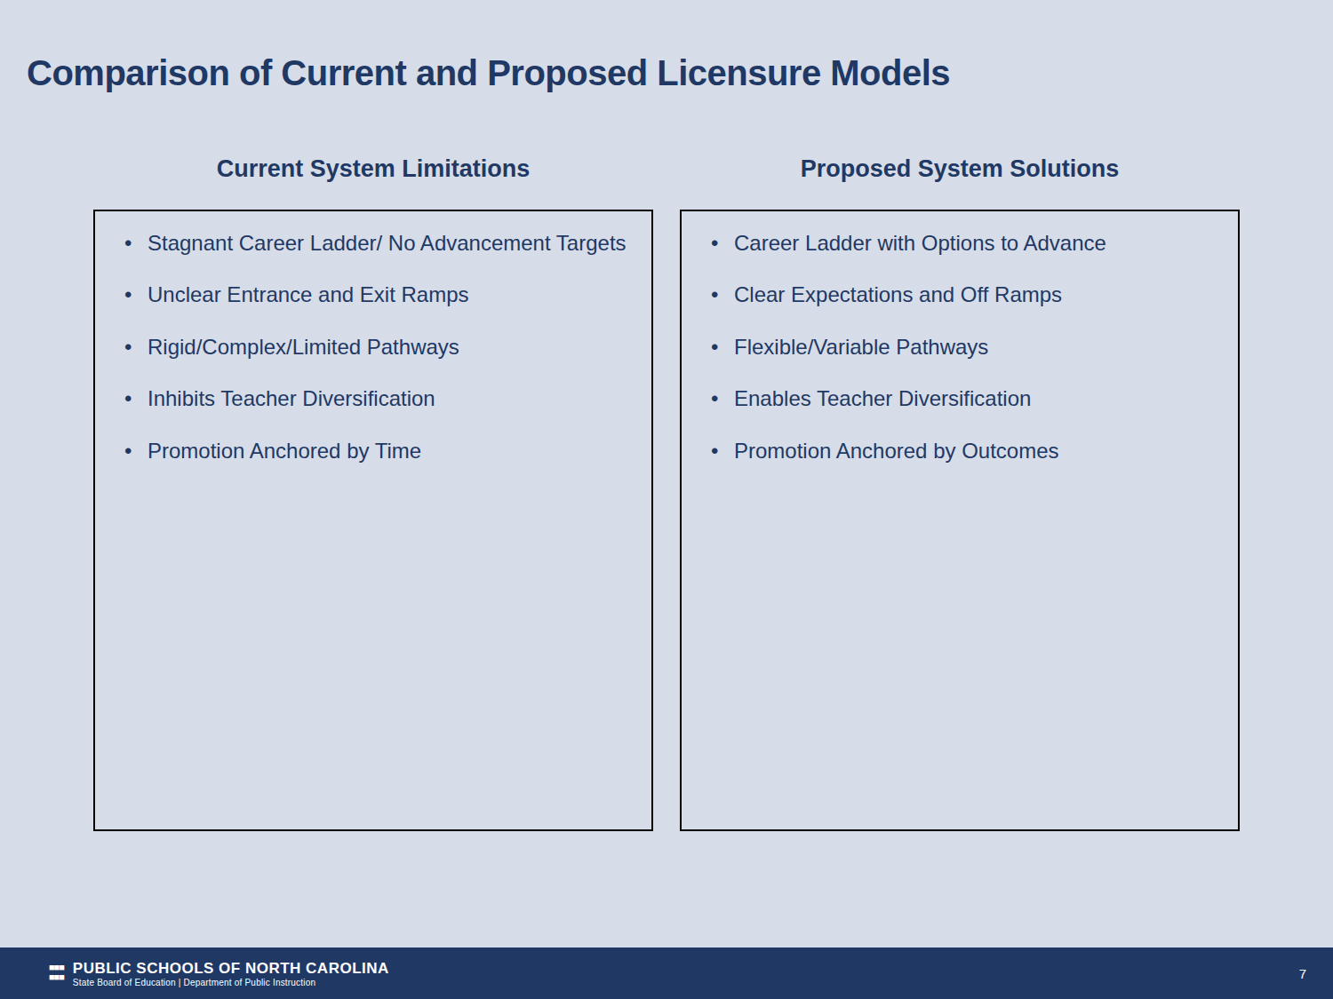Comparison of Current and Proposed Licensure Models
Current System Limitations
Stagnant Career Ladder/ No Advancement Targets
Unclear Entrance and Exit Ramps
Rigid/Complex/Limited Pathways
Inhibits Teacher Diversification
Promotion Anchored by Time
Proposed System Solutions
Career Ladder with Options to Advance
Clear Expectations and Off Ramps
Flexible/Variable Pathways
Enables Teacher Diversification
Promotion Anchored by Outcomes
■■■
■■■
PUBLIC SCHOOLS OF NORTH CAROLINA
State Board of Education | Department of Public Instruction
7